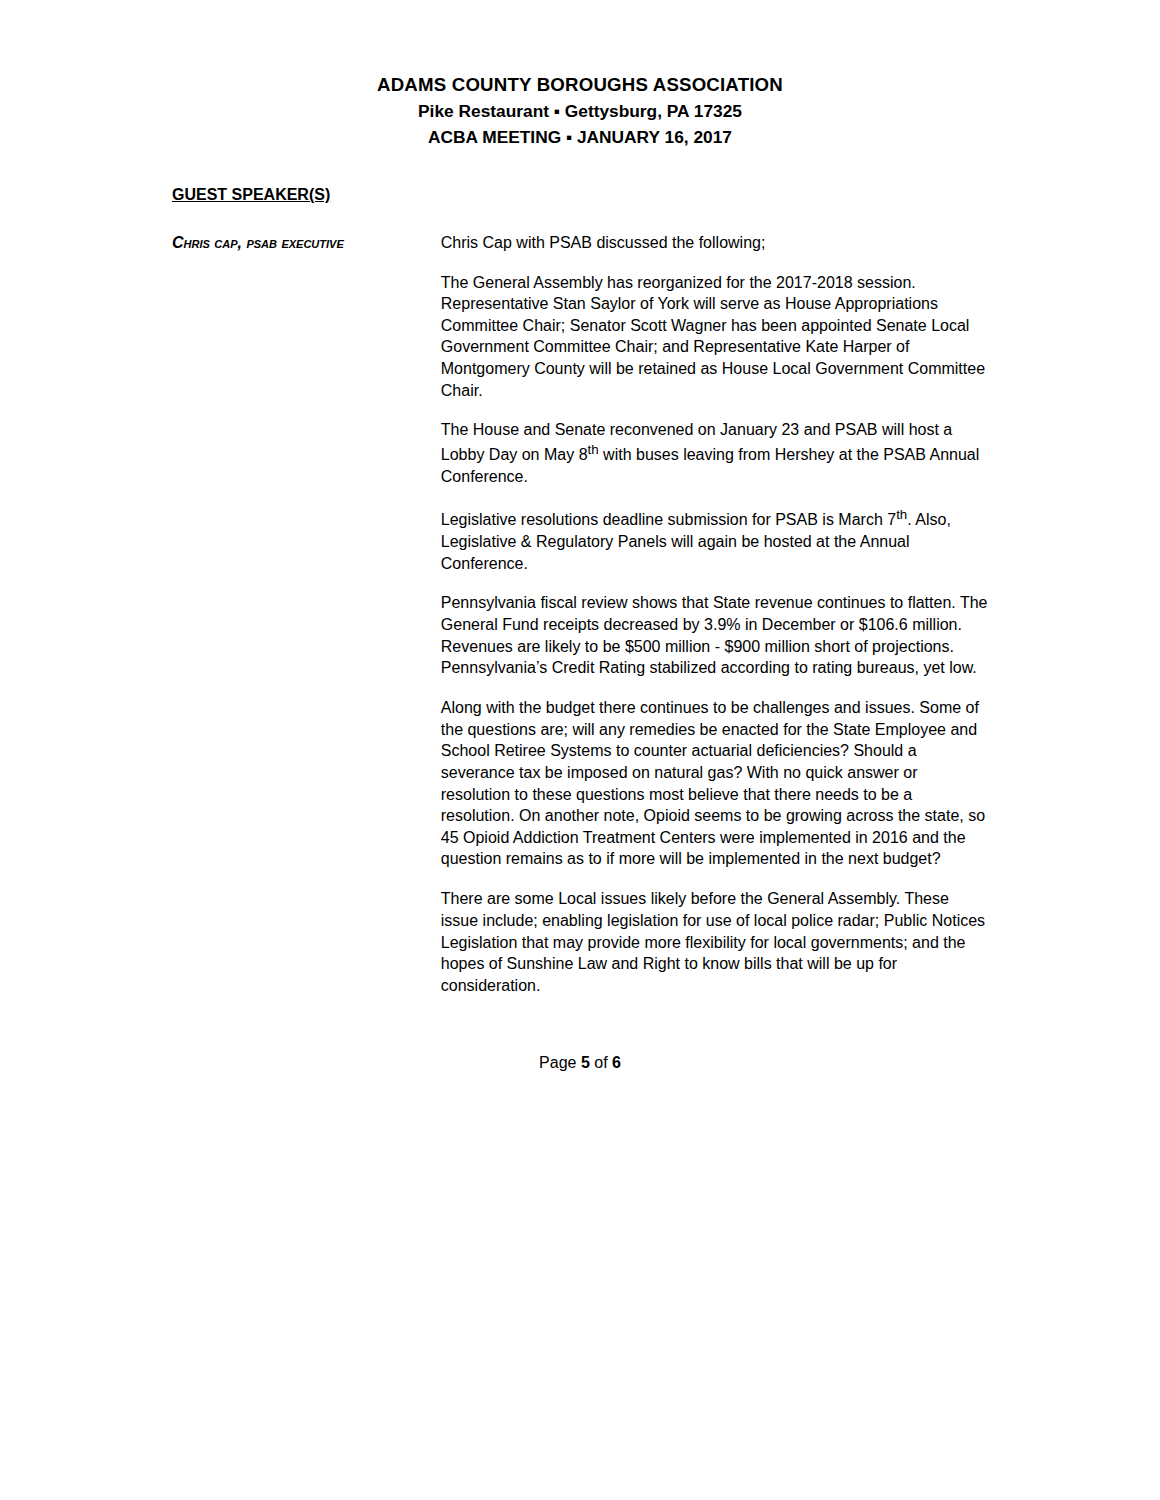ADAMS COUNTY BOROUGHS ASSOCIATION
Pike Restaurant ▪ Gettysburg, PA 17325
ACBA MEETING ▪ JANUARY 16, 2017
GUEST SPEAKER(S)
Chris Cap, PSAB Executive
Chris Cap with PSAB discussed the following;
The General Assembly has reorganized for the 2017-2018 session. Representative Stan Saylor of York will serve as House Appropriations Committee Chair; Senator Scott Wagner has been appointed Senate Local Government Committee Chair; and Representative Kate Harper of Montgomery County will be retained as House Local Government Committee Chair.
The House and Senate reconvened on January 23 and PSAB will host a Lobby Day on May 8th with buses leaving from Hershey at the PSAB Annual Conference.
Legislative resolutions deadline submission for PSAB is March 7th. Also, Legislative & Regulatory Panels will again be hosted at the Annual Conference.
Pennsylvania fiscal review shows that State revenue continues to flatten. The General Fund receipts decreased by 3.9% in December or $106.6 million. Revenues are likely to be $500 million - $900 million short of projections. Pennsylvania’s Credit Rating stabilized according to rating bureaus, yet low.
Along with the budget there continues to be challenges and issues. Some of the questions are; will any remedies be enacted for the State Employee and School Retiree Systems to counter actuarial deficiencies? Should a severance tax be imposed on natural gas? With no quick answer or resolution to these questions most believe that there needs to be a resolution. On another note, Opioid seems to be growing across the state, so 45 Opioid Addiction Treatment Centers were implemented in 2016 and the question remains as to if more will be implemented in the next budget?
There are some Local issues likely before the General Assembly. These issue include; enabling legislation for use of local police radar; Public Notices Legislation that may provide more flexibility for local governments; and the hopes of Sunshine Law and Right to know bills that will be up for consideration.
Page 5 of 6